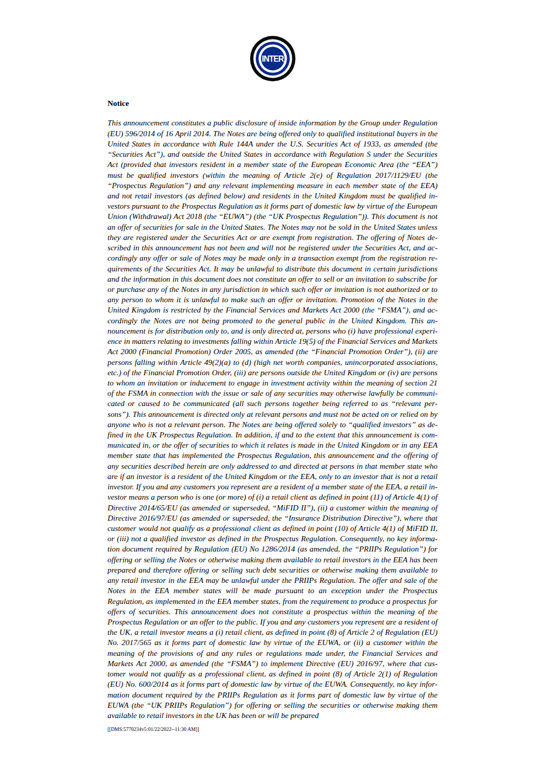INTER
Notice
This announcement constitutes a public disclosure of inside information by the Group under Regulation (EU) 596/2014 of 16 April 2014. The Notes are being offered only to qualified institutional buyers in the United States in accordance with Rule 144A under the U.S. Securities Act of 1933, as amended (the “Securities Act”), and outside the United States in accordance with Regulation S under the Securities Act (provided that investors resident in a member state of the European Economic Area (the “EEA”) must be qualified investors (within the meaning of Article 2(e) of Regulation 2017/1129/EU (the “Prospectus Regulation”) and any relevant implementing measure in each member state of the EEA) and not retail investors (as defined below) and residents in the United Kingdom must be qualified investors pursuant to the Prospectus Regulation as it forms part of domestic law by virtue of the European Union (Withdrawal) Act 2018 (the “EUWA”) (the “UK Prospectus Regulation”)). This document is not an offer of securities for sale in the United States. The Notes may not be sold in the United States unless they are registered under the Securities Act or are exempt from registration. The offering of Notes described in this announcement has not been and will not be registered under the Securities Act, and accordingly any offer or sale of Notes may be made only in a transaction exempt from the registration requirements of the Securities Act. It may be unlawful to distribute this document in certain jurisdictions and the information in this document does not constitute an offer to sell or an invitation to subscribe for or purchase any of the Notes in any jurisdiction in which such offer or invitation is not authorized or to any person to whom it is unlawful to make such an offer or invitation. Promotion of the Notes in the United Kingdom is restricted by the Financial Services and Markets Act 2000 (the “FSMA”), and accordingly the Notes are not being promoted to the general public in the United Kingdom. This announcement is for distribution only to, and is only directed at, persons who (i) have professional experience in matters relating to investments falling within Article 19(5) of the Financial Services and Markets Act 2000 (Financial Promotion) Order 2005, as amended (the “Financial Promotion Order”), (ii) are persons falling within Article 49(2)(a) to (d) (high net worth companies, unincorporated associations, etc.) of the Financial Promotion Order, (iii) are persons outside the United Kingdom or (iv) are persons to whom an invitation or inducement to engage in investment activity within the meaning of section 21 of the FSMA in connection with the issue or sale of any securities may otherwise lawfully be communicated or caused to be communicated (all such persons together being referred to as “relevant persons”). This announcement is directed only at relevant persons and must not be acted on or relied on by anyone who is not a relevant person. The Notes are being offered solely to “qualified investors” as defined in the UK Prospectus Regulation. In addition, if and to the extent that this announcement is communicated in, or the offer of securities to which it relates is made in the United Kingdom or in any EEA member state that has implemented the Prospectus Regulation, this announcement and the offering of any securities described herein are only addressed to and directed at persons in that member state who are if an investor is a resident of the United Kingdom or the EEA, only to an investor that is not a retail investor. If you and any customers you represent are a resident of a member state of the EEA, a retail investor means a person who is one (or more) of (i) a retail client as defined in point (11) of Article 4(1) of Directive 2014/65/EU (as amended or superseded, “MiFID II”), (ii) a customer within the meaning of Directive 2016/97/EU (as amended or superseded, the “Insurance Distribution Directive”), where that customer would not qualify as a professional client as defined in point (10) of Article 4(1) of MiFID II, or (iii) not a qualified investor as defined in the Prospectus Regulation. Consequently, no key information document required by Regulation (EU) No 1286/2014 (as amended, the “PRIIPs Regulation”) for offering or selling the Notes or otherwise making them available to retail investors in the EEA has been prepared and therefore offering or selling such debt securities or otherwise making them available to any retail investor in the EEA may be unlawful under the PRIIPs Regulation. The offer and sale of the Notes in the EEA member states will be made pursuant to an exception under the Prospectus Regulation, as implemented in the EEA member states, from the requirement to produce a prospectus for offers of securities. This announcement does not constitute a prospectus within the meaning of the Prospectus Regulation or an offer to the public. If you and any customers you represent are a resident of the UK, a retail investor means a (i) retail client, as defined in point (8) of Article 2 of Regulation (EU) No. 2017/565 as it forms part of domestic law by virtue of the EUWA, or (ii) a customer within the meaning of the provisions of and any rules or regulations made under, the Financial Services and Markets Act 2000, as amended (the “FSMA”) to implement Directive (EU) 2016/97, where that customer would not qualify as a professional client, as defined in point (8) of Article 2(1) of Regulation (EU) No. 600/2014 as it forms part of domestic law by virtue of the EUWA. Consequently, no key information document required by the PRIIPs Regulation as it forms part of domestic law by virtue of the EUWA (the “UK PRIIPs Regulation”) for offering or selling the securities or otherwise making them available to retail investors in the UK has been or will be prepared
[[DMS:5770234v5:01/22/2022--11:30 AM]]